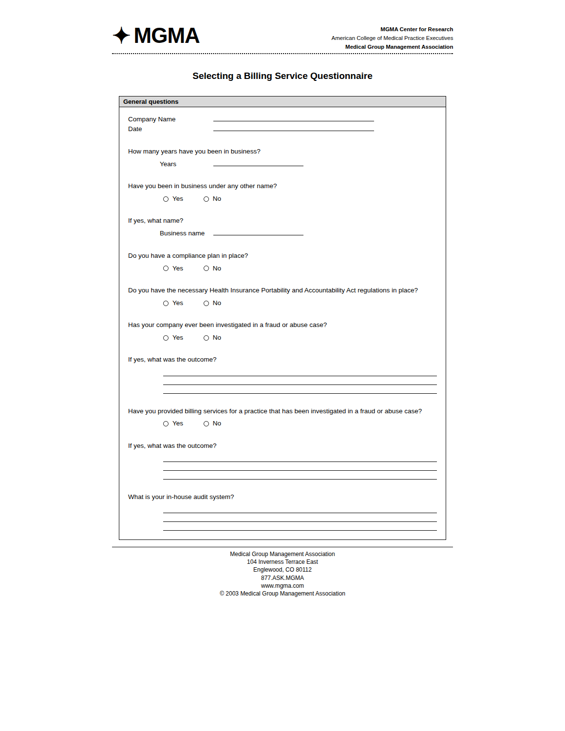✦MGMA
MGMA Center for Research
American College of Medical Practice Executives
Medical Group Management Association
Selecting a Billing Service Questionnaire
General questions
Company Name
Date
How many years have you been in business?
Years
Have you been in business under any other name?
Yes No
If yes, what name?
Business name
Do you have a compliance plan in place?
Yes No
Do you have the necessary Health Insurance Portability and Accountability Act regulations in place?
Yes No
Has your company ever been investigated in a fraud or abuse case?
Yes No
If yes, what was the outcome?
Have you provided billing services for a practice that has been investigated in a fraud or abuse case?
Yes No
If yes, what was the outcome?
What is your in-house audit system?
Medical Group Management Association
104 Inverness Terrace East
Englewood, CO 80112
877.ASK.MGMA
www.mgma.com
© 2003 Medical Group Management Association